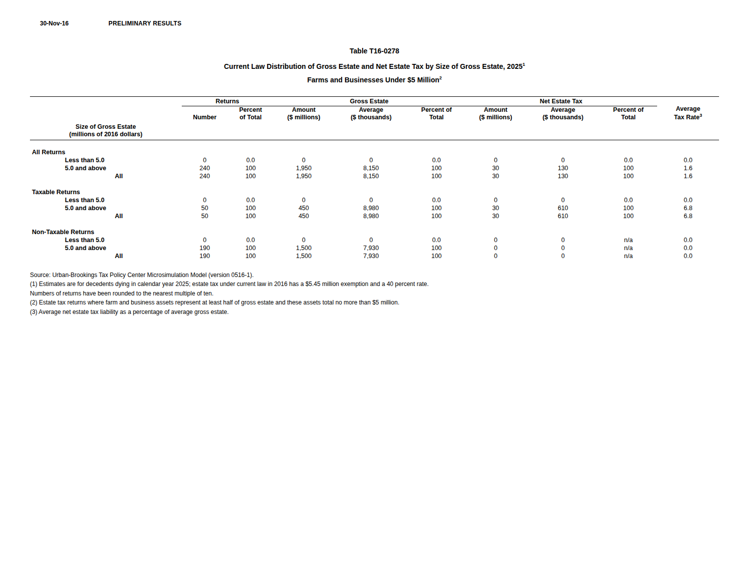30-Nov-16 PRELIMINARY RESULTS
Table T16-0278
Current Law Distribution of Gross Estate and Net Estate Tax by Size of Gross Estate, 20251
Farms and Businesses Under $5 Million2
| | Returns | Gross Estate | Net Estate Tax | Average Tax Rate 3 |
| --- | --- | --- | --- | --- |
| Number | Percent of Total | Amount ($ millions) | Average ($ thousands) | Percent of Total | Amount ($ millions) | Average ($ thousands) | Percent of Total |
| Size of Gross Estate (millions of 2016 dollars) | | | | | | | | | |
| All Returns | |
| Less than 5.0 | 0 | 0.0 | 0 | 0 | 0.0 | 0 | 0 | 0.0 | 0.0 |
| 5.0 and above | 240 | 100 | 1,950 | 8,150 | 100 | 30 | 130 | 100 | 1.6 |
| All | 240 | 100 | 1,950 | 8,150 | 100 | 30 | 130 | 100 | 1.6 |
| Taxable Returns | |
| Less than 5.0 | 0 | 0.0 | 0 | 0 | 0.0 | 0 | 0 | 0.0 | 0.0 |
| 5.0 and above | 50 | 100 | 450 | 8,980 | 100 | 30 | 610 | 100 | 6.8 |
| All | 50 | 100 | 450 | 8,980 | 100 | 30 | 610 | 100 | 6.8 |
| Non-Taxable Returns | |
| Less than 5.0 | 0 | 0.0 | 0 | 0 | 0.0 | 0 | 0 | n/a | 0.0 |
| 5.0 and above | 190 | 100 | 1,500 | 7,930 | 100 | 0 | 0 | n/a | 0.0 |
| All | 190 | 100 | 1,500 | 7,930 | 100 | 0 | 0 | n/a | 0.0 |
Source: Urban-Brookings Tax Policy Center Microsimulation Model (version 0516-1).
(1) Estimates are for decedents dying in calendar year 2025; estate tax under current law in 2016 has a $5.45 million exemption and a 40 percent rate.
Numbers of returns have been rounded to the nearest multiple of ten.
(2) Estate tax returns where farm and business assets represent at least half of gross estate and these assets total no more than $5 million.
(3) Average net estate tax liability as a percentage of average gross estate.